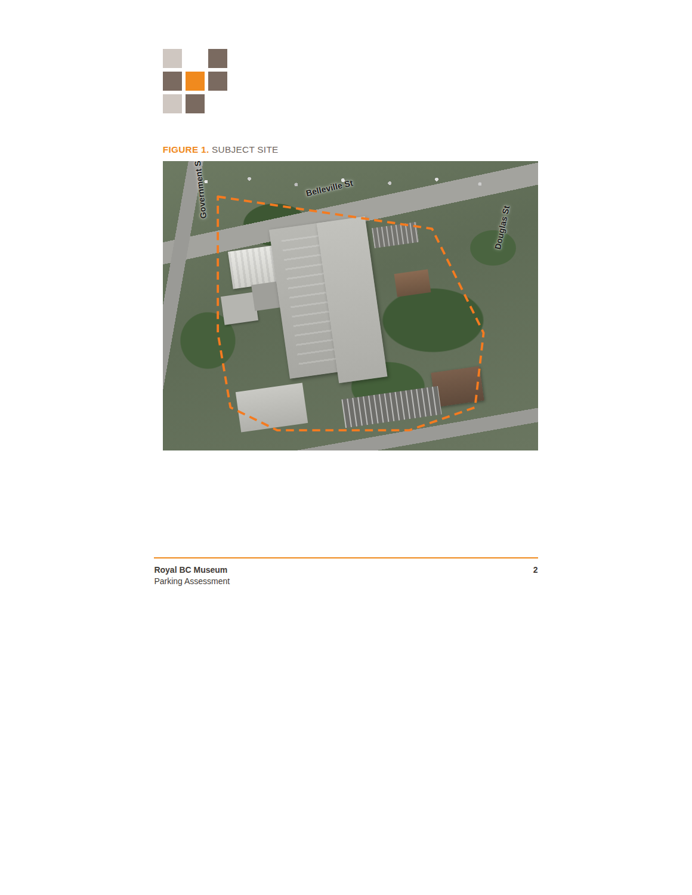FIGURE 1. SUBJECT SITE
Belleville St Government St Douglas St
Royal BC Museum
Parking Assessment
2